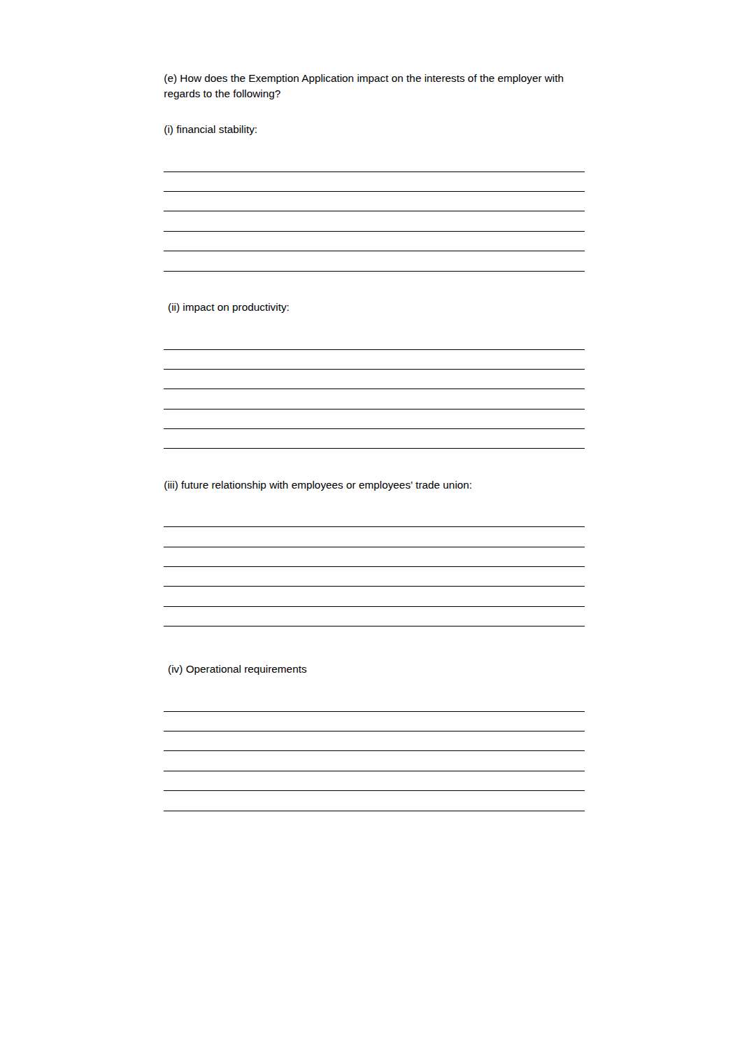(e) How does the Exemption Application impact on the interests of the employer with regards to the following?
(i) financial stability:
(ii) impact on productivity:
(iii) future relationship with employees or employees’ trade union:
(iv) Operational requirements